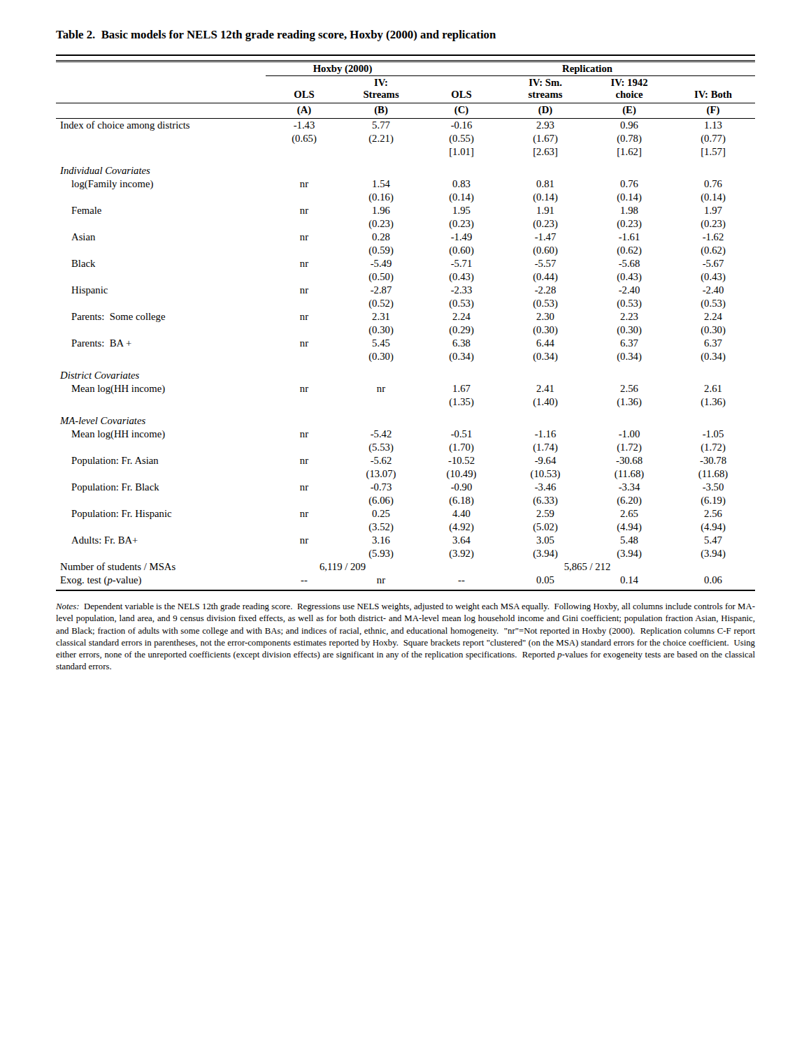Table 2. Basic models for NELS 12th grade reading score, Hoxby (2000) and replication
| | Hoxby (2000) | Replication |
| | OLS | IV: Streams | OLS | IV: Sm. streams | IV: 1942 choice | IV: Both |
| | (A) | (B) | (C) | (D) | (E) | (F) |
| Index of choice among districts | -1.43 | 5.77 | -0.16 | 2.93 | 0.96 | 1.13 |
| | (0.65) | (2.21) | (0.55) | (1.67) | (0.78) | (0.77) |
| | | | [1.01] | [2.63] | [1.62] | [1.57] |
| Individual Covariates | |
| log(Family income) | nr | 1.54 | 0.83 | 0.81 | 0.76 | 0.76 |
| | | (0.16) | (0.14) | (0.14) | (0.14) | (0.14) |
| Female | nr | 1.96 | 1.95 | 1.91 | 1.98 | 1.97 |
| | | (0.23) | (0.23) | (0.23) | (0.23) | (0.23) |
| Asian | nr | 0.28 | -1.49 | -1.47 | -1.61 | -1.62 |
| | | (0.59) | (0.60) | (0.60) | (0.62) | (0.62) |
| Black | nr | -5.49 | -5.71 | -5.57 | -5.68 | -5.67 |
| | | (0.50) | (0.43) | (0.44) | (0.43) | (0.43) |
| Hispanic | nr | -2.87 | -2.33 | -2.28 | -2.40 | -2.40 |
| | | (0.52) | (0.53) | (0.53) | (0.53) | (0.53) |
| Parents: Some college | nr | 2.31 | 2.24 | 2.30 | 2.23 | 2.24 |
| | | (0.30) | (0.29) | (0.30) | (0.30) | (0.30) |
| Parents: BA + | nr | 5.45 | 6.38 | 6.44 | 6.37 | 6.37 |
| | | (0.30) | (0.34) | (0.34) | (0.34) | (0.34) |
| District Covariates | |
| Mean log(HH income) | nr | nr | 1.67 | 2.41 | 2.56 | 2.61 |
| | | | (1.35) | (1.40) | (1.36) | (1.36) |
| MA-level Covariates | |
| Mean log(HH income) | nr | -5.42 | -0.51 | -1.16 | -1.00 | -1.05 |
| | | (5.53) | (1.70) | (1.74) | (1.72) | (1.72) |
| Population: Fr. Asian | nr | -5.62 | -10.52 | -9.64 | -30.68 | -30.78 |
| | | (13.07) | (10.49) | (10.53) | (11.68) | (11.68) |
| Population: Fr. Black | nr | -0.73 | -0.90 | -3.46 | -3.34 | -3.50 |
| | | (6.06) | (6.18) | (6.33) | (6.20) | (6.19) |
| Population: Fr. Hispanic | nr | 0.25 | 4.40 | 2.59 | 2.65 | 2.56 |
| | | (3.52) | (4.92) | (5.02) | (4.94) | (4.94) |
| Adults: Fr. BA+ | nr | 3.16 | 3.64 | 3.05 | 5.48 | 5.47 |
| | | (5.93) | (3.92) | (3.94) | (3.94) | (3.94) |
| Number of students / MSAs | 6,119 / 209 | 5,865 / 212 |
| Exog. test ( p -value) | -- | nr | -- | 0.05 | 0.14 | 0.06 |
Notes: Dependent variable is the NELS 12th grade reading score. Regressions use NELS weights, adjusted to weight each MSA equally. Following Hoxby, all columns include controls for MA-level population, land area, and 9 census division fixed effects, as well as for both district- and MA-level mean log household income and Gini coefficient; population fraction Asian, Hispanic, and Black; fraction of adults with some college and with BAs; and indices of racial, ethnic, and educational homogeneity. "nr"=Not reported in Hoxby (2000). Replication columns C-F report classical standard errors in parentheses, not the error-components estimates reported by Hoxby. Square brackets report "clustered" (on the MSA) standard errors for the choice coefficient. Using either errors, none of the unreported coefficients (except division effects) are significant in any of the replication specifications. Reported p-values for exogeneity tests are based on the classical standard errors.